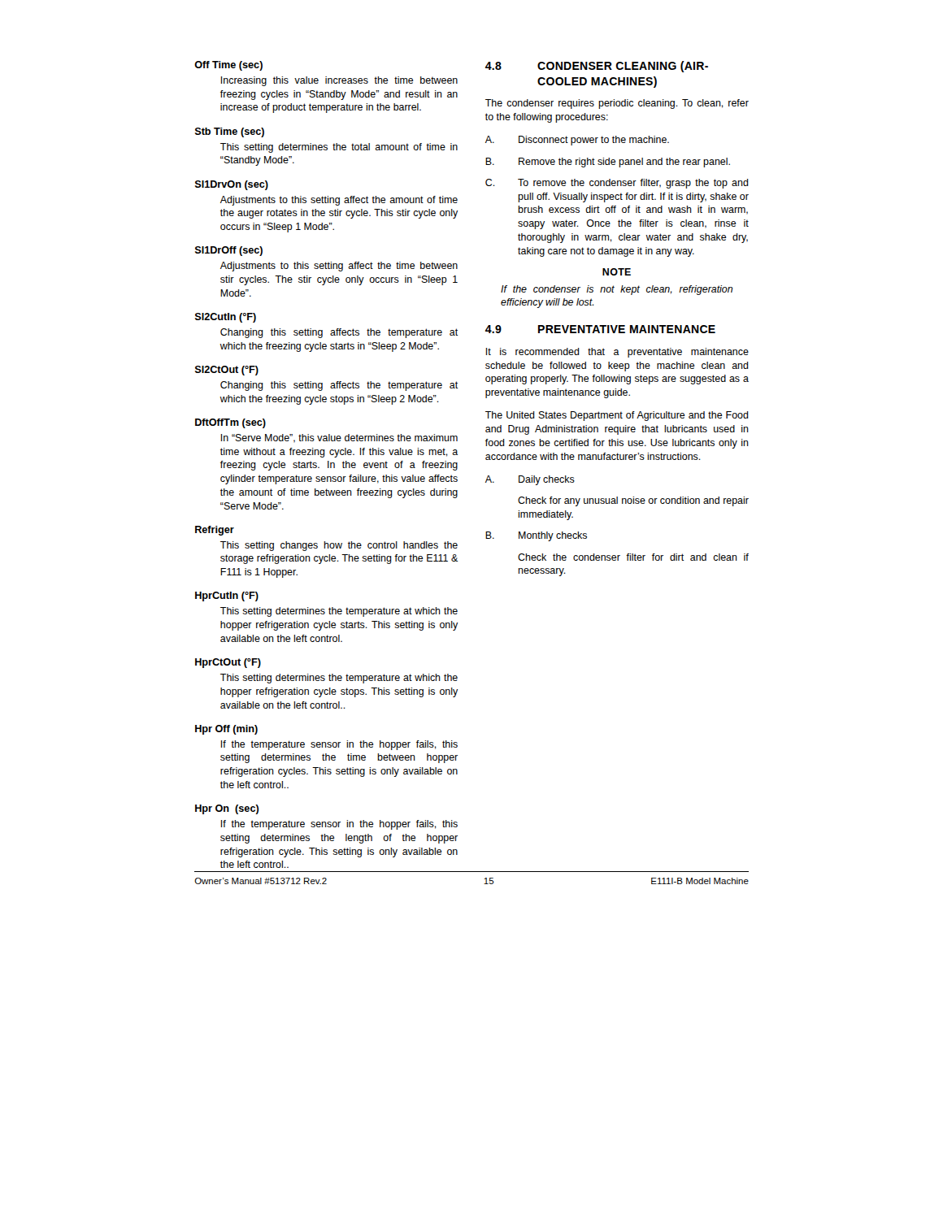Off Time (sec)
Increasing this value increases the time between freezing cycles in “Standby Mode” and result in an increase of product temperature in the barrel.
Stb Time (sec)
This setting determines the total amount of time in “Standby Mode”.
Sl1DrvOn (sec)
Adjustments to this setting affect the amount of time the auger rotates in the stir cycle. This stir cycle only occurs in “Sleep 1 Mode”.
Sl1DrOff (sec)
Adjustments to this setting affect the time between stir cycles. The stir cycle only occurs in “Sleep 1 Mode”.
Sl2CutIn (°F)
Changing this setting affects the temperature at which the freezing cycle starts in “Sleep 2 Mode”.
Sl2CtOut (°F)
Changing this setting affects the temperature at which the freezing cycle stops in “Sleep 2 Mode”.
DftOffTm (sec)
In “Serve Mode”, this value determines the maximum time without a freezing cycle. If this value is met, a freezing cycle starts. In the event of a freezing cylinder temperature sensor failure, this value affects the amount of time between freezing cycles during “Serve Mode”.
Refriger
This setting changes how the control handles the storage refrigeration cycle. The setting for the E111 & F111 is 1 Hopper.
HprCutIn (°F)
This setting determines the temperature at which the hopper refrigeration cycle starts. This setting is only available on the left control.
HprCtOut (°F)
This setting determines the temperature at which the hopper refrigeration cycle stops. This setting is only available on the left control..
Hpr Off (min)
If the temperature sensor in the hopper fails, this setting determines the time between hopper refrigeration cycles. This setting is only available on the left control..
Hpr On (sec)
If the temperature sensor in the hopper fails, this setting determines the length of the hopper refrigeration cycle. This setting is only available on the left control..
4.8 Condenser Cleaning (Air-Cooled Machines)
The condenser requires periodic cleaning. To clean, refer to the following procedures:
A.
Disconnect power to the machine.
B.
Remove the right side panel and the rear panel.
C.
To remove the condenser filter, grasp the top and pull off. Visually inspect for dirt. If it is dirty, shake or brush excess dirt off of it and wash it in warm, soapy water. Once the filter is clean, rinse it thoroughly in warm, clear water and shake dry, taking care not to damage it in any way.
NOTE
If the condenser is not kept clean, refrigeration efficiency will be lost.
4.9 Preventative Maintenance
It is recommended that a preventative maintenance schedule be followed to keep the machine clean and operating properly. The following steps are suggested as a preventative maintenance guide.
The United States Department of Agriculture and the Food and Drug Administration require that lubricants used in food zones be certified for this use. Use lubricants only in accordance with the manufacturer’s instructions.
A.
Daily checks
Check for any unusual noise or condition and repair immediately.
B.
Monthly checks
Check the condenser filter for dirt and clean if necessary.
Owner’s Manual #513712 Rev.2
15
E111I-B Model Machine